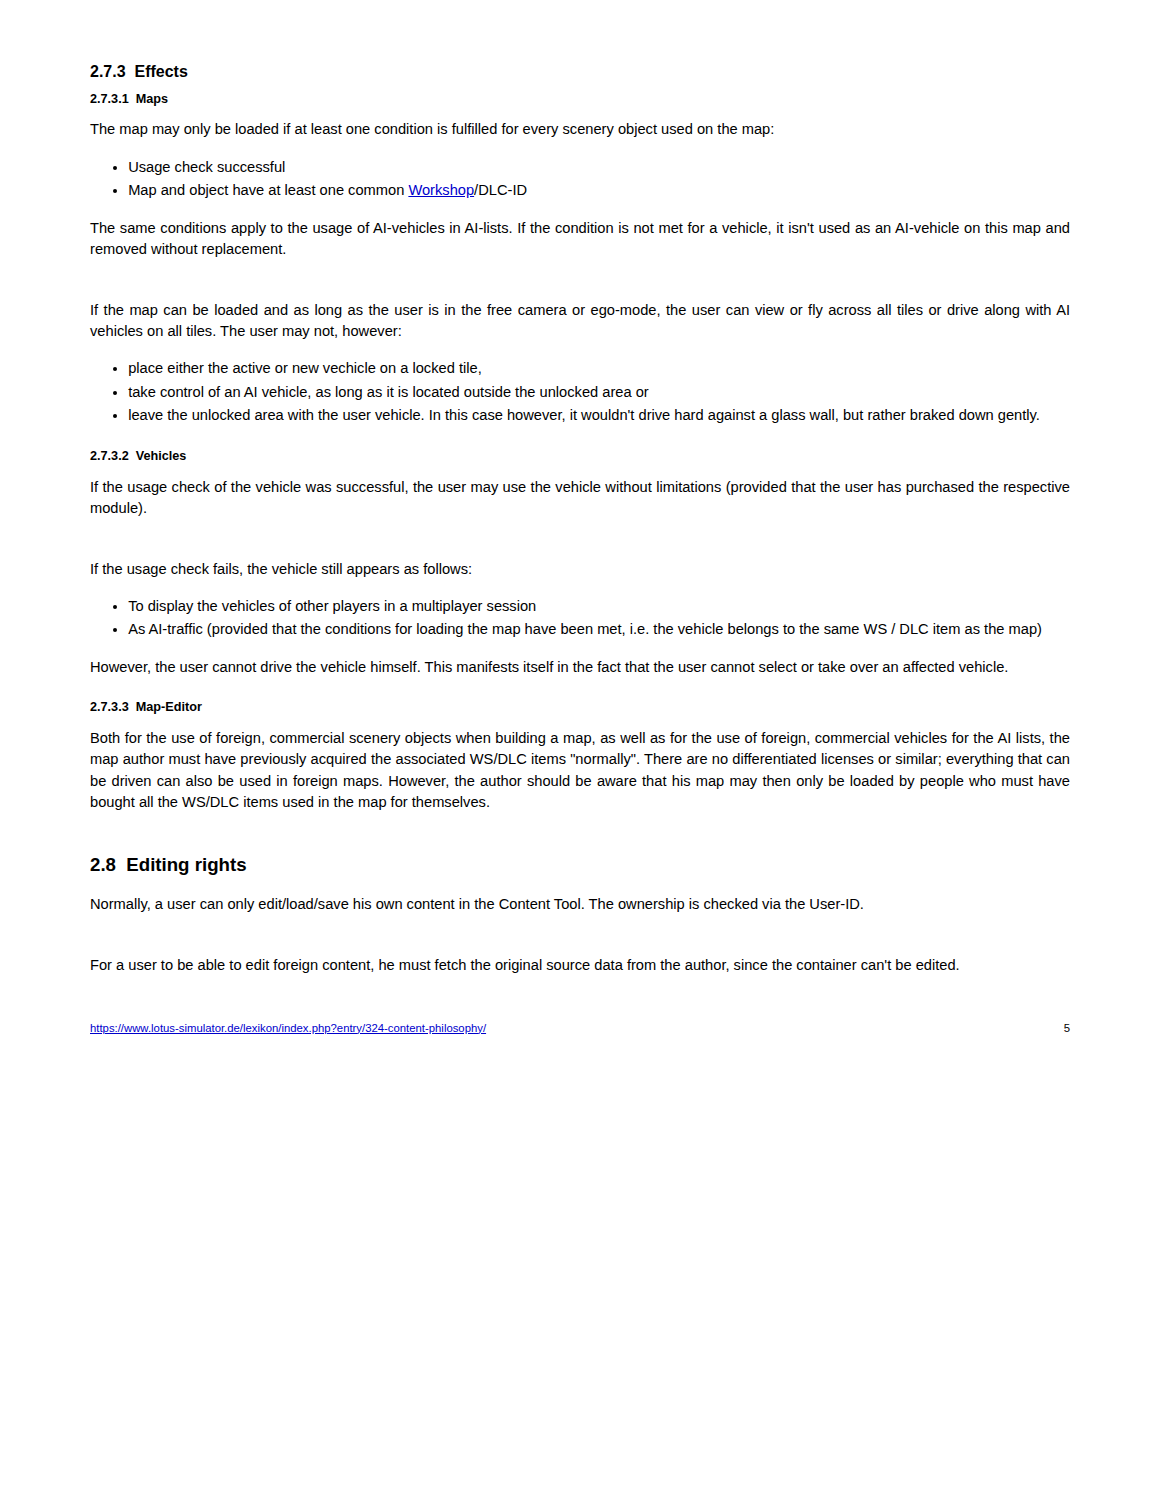2.7.3 Effects
2.7.3.1 Maps
The map may only be loaded if at least one condition is fulfilled for every scenery object used on the map:
Usage check successful
Map and object have at least one common Workshop/DLC-ID
The same conditions apply to the usage of AI-vehicles in AI-lists. If the condition is not met for a vehicle, it isn't used as an AI-vehicle on this map and removed without replacement.
If the map can be loaded and as long as the user is in the free camera or ego-mode, the user can view or fly across all tiles or drive along with AI vehicles on all tiles. The user may not, however:
place either the active or new vechicle on a locked tile,
take control of an AI vehicle, as long as it is located outside the unlocked area or
leave the unlocked area with the user vehicle. In this case however, it wouldn't drive hard against a glass wall, but rather braked down gently.
2.7.3.2 Vehicles
If the usage check of the vehicle was successful, the user may use the vehicle without limitations (provided that the user has purchased the respective module).
If the usage check fails, the vehicle still appears as follows:
To display the vehicles of other players in a multiplayer session
As AI-traffic (provided that the conditions for loading the map have been met, i.e. the vehicle belongs to the same WS / DLC item as the map)
However, the user cannot drive the vehicle himself. This manifests itself in the fact that the user cannot select or take over an affected vehicle.
2.7.3.3 Map-Editor
Both for the use of foreign, commercial scenery objects when building a map, as well as for the use of foreign, commercial vehicles for the AI lists, the map author must have previously acquired the associated WS/DLC items "normally". There are no differentiated licenses or similar; everything that can be driven can also be used in foreign maps. However, the author should be aware that his map may then only be loaded by people who must have bought all the WS/DLC items used in the map for themselves.
2.8 Editing rights
Normally, a user can only edit/load/save his own content in the Content Tool. The ownership is checked via the User-ID.
For a user to be able to edit foreign content, he must fetch the original source data from the author, since the container can't be edited.
https://www.lotus-simulator.de/lexikon/index.php?entry/324-content-philosophy/ 5